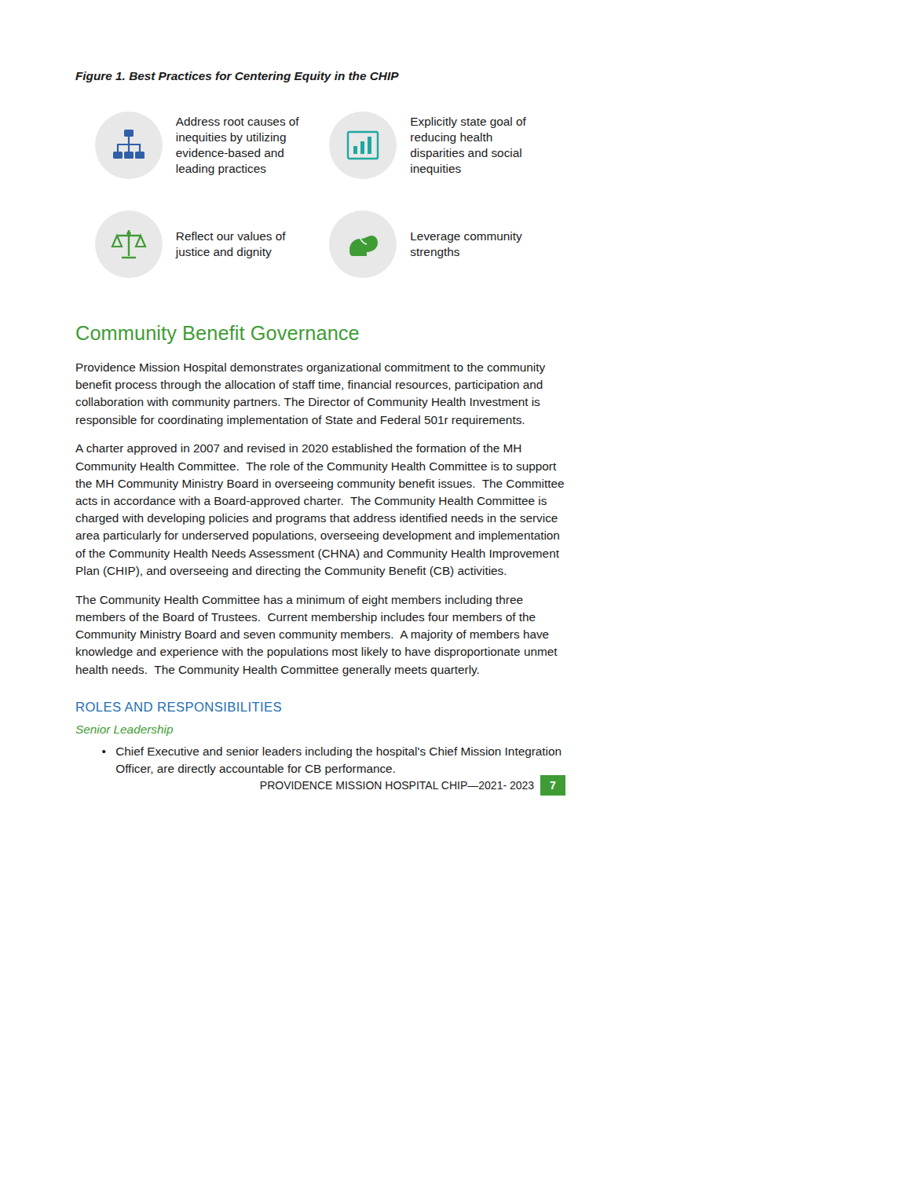Figure 1. Best Practices for Centering Equity in the CHIP
Address root causes of inequities by utilizing evidence-based and leading practices
Explicitly state goal of reducing health disparities and social inequities
Reflect our values of justice and dignity
Leverage community strengths
Community Benefit Governance
Providence Mission Hospital demonstrates organizational commitment to the community benefit process through the allocation of staff time, financial resources, participation and collaboration with community partners. The Director of Community Health Investment is responsible for coordinating implementation of State and Federal 501r requirements.
A charter approved in 2007 and revised in 2020 established the formation of the MH Community Health Committee. The role of the Community Health Committee is to support the MH Community Ministry Board in overseeing community benefit issues. The Committee acts in accordance with a Board-approved charter. The Community Health Committee is charged with developing policies and programs that address identified needs in the service area particularly for underserved populations, overseeing development and implementation of the Community Health Needs Assessment (CHNA) and Community Health Improvement Plan (CHIP), and overseeing and directing the Community Benefit (CB) activities.
The Community Health Committee has a minimum of eight members including three members of the Board of Trustees. Current membership includes four members of the Community Ministry Board and seven community members. A majority of members have knowledge and experience with the populations most likely to have disproportionate unmet health needs. The Community Health Committee generally meets quarterly.
ROLES AND RESPONSIBILITIES
Senior Leadership
Chief Executive and senior leaders including the hospital's Chief Mission Integration Officer, are directly accountable for CB performance.
PROVIDENCE MISSION HOSPITAL CHIP—2021- 2023
7